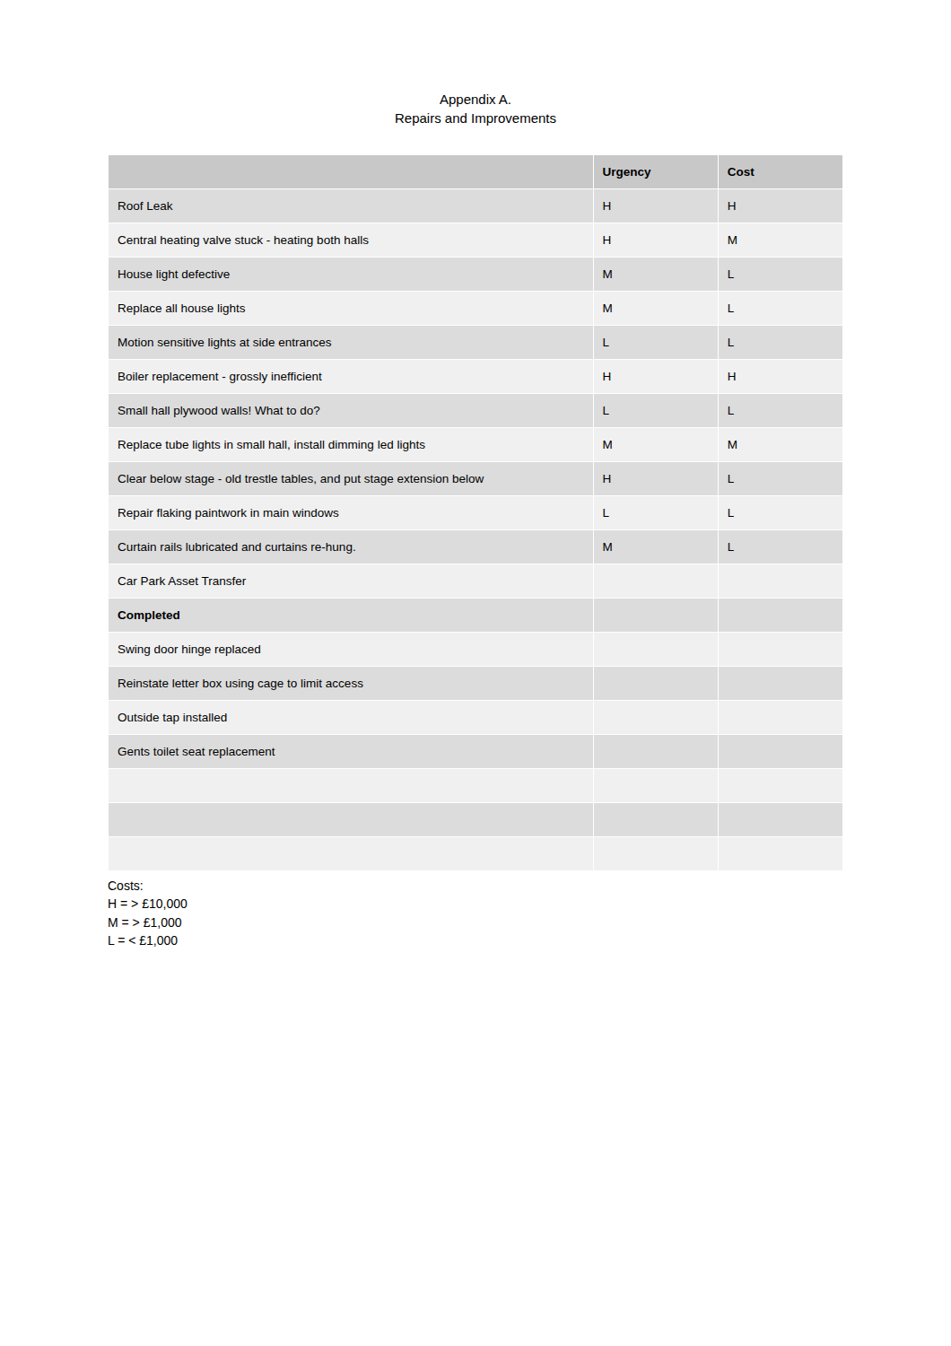Appendix A.
Repairs and Improvements
| | Urgency | Cost |
| --- | --- | --- |
| Roof Leak | H | H |
| Central heating valve stuck - heating both halls | H | M |
| House light defective | M | L |
| Replace all house lights | M | L |
| Motion sensitive lights at side entrances | L | L |
| Boiler replacement - grossly inefficient | H | H |
| Small hall plywood walls! What to do? | L | L |
| Replace tube lights in small hall, install dimming led lights | M | M |
| Clear below stage - old trestle tables, and put stage extension below | H | L |
| Repair flaking paintwork in main windows | L | L |
| Curtain rails lubricated and curtains re-hung. | M | L |
| Car Park Asset Transfer | | |
| Completed | | |
| Swing door hinge replaced | | |
| Reinstate letter box using cage to limit access | | |
| Outside tap installed | | |
| Gents toilet seat replacement | | |
Costs:
H = > £10,000
M = > £1,000
L = < £1,000